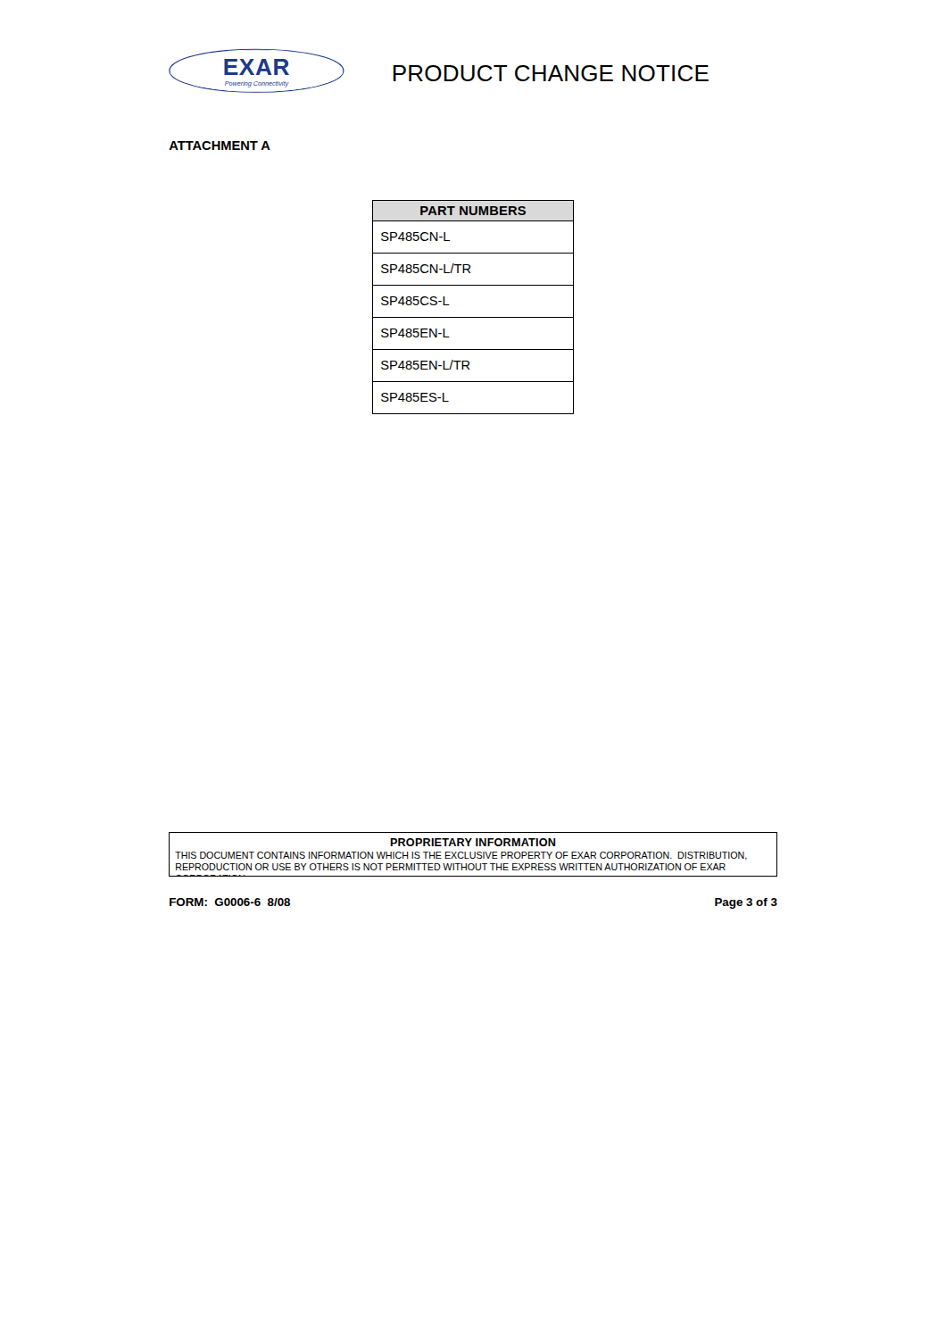EXAR Powering Connectivity
PRODUCT CHANGE NOTICE
ATTACHMENT A
| PART NUMBERS |
| --- |
| SP485CN-L |
| SP485CN-L/TR |
| SP485CS-L |
| SP485EN-L |
| SP485EN-L/TR |
| SP485ES-L |
PROPRIETARY INFORMATION
THIS DOCUMENT CONTAINS INFORMATION WHICH IS THE EXCLUSIVE PROPERTY OF EXAR CORPORATION. DISTRIBUTION, REPRODUCTION OR USE BY OTHERS IS NOT PERMITTED WITHOUT THE EXPRESS WRITTEN AUTHORIZATION OF EXAR CORPORATION.
FORM: G0006-6 8/08 Page 3 of 3